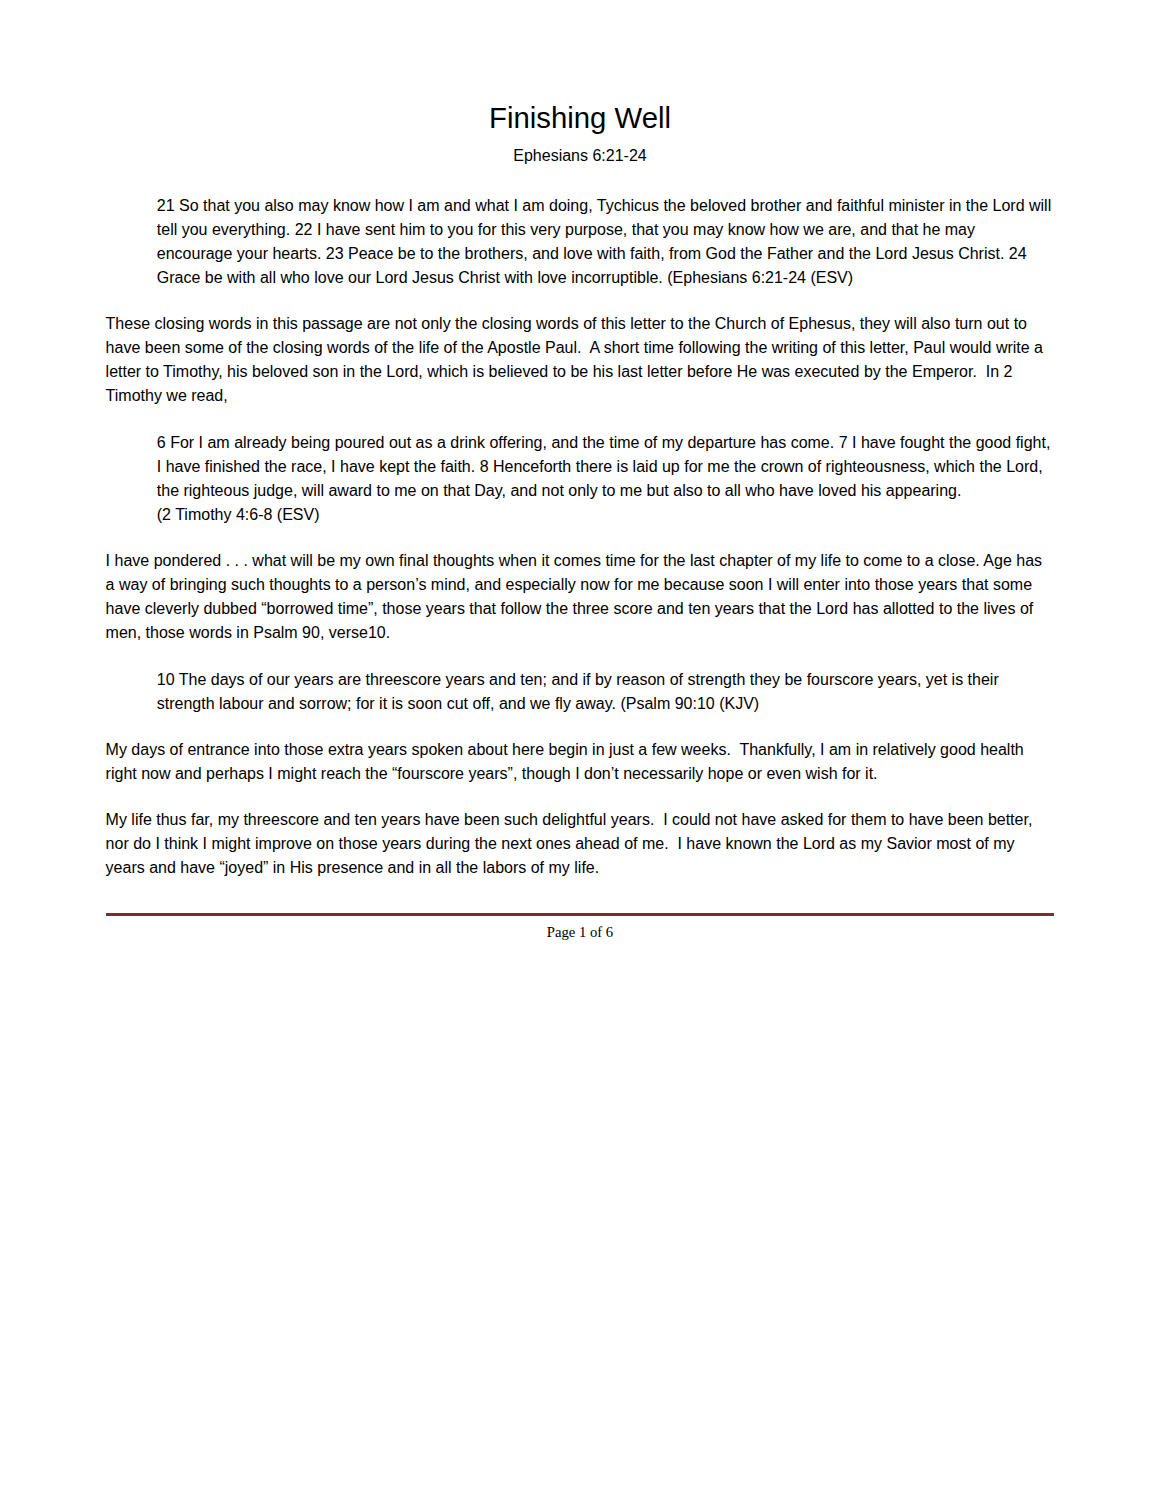Finishing Well
Ephesians 6:21-24
21 So that you also may know how I am and what I am doing, Tychicus the beloved brother and faithful minister in the Lord will tell you everything. 22 I have sent him to you for this very purpose, that you may know how we are, and that he may encourage your hearts. 23 Peace be to the brothers, and love with faith, from God the Father and the Lord Jesus Christ. 24 Grace be with all who love our Lord Jesus Christ with love incorruptible. (Ephesians 6:21-24 (ESV)
These closing words in this passage are not only the closing words of this letter to the Church of Ephesus, they will also turn out to have been some of the closing words of the life of the Apostle Paul. A short time following the writing of this letter, Paul would write a letter to Timothy, his beloved son in the Lord, which is believed to be his last letter before He was executed by the Emperor. In 2 Timothy we read,
6 For I am already being poured out as a drink offering, and the time of my departure has come. 7 I have fought the good fight, I have finished the race, I have kept the faith. 8 Henceforth there is laid up for me the crown of righteousness, which the Lord, the righteous judge, will award to me on that Day, and not only to me but also to all who have loved his appearing.
(2 Timothy 4:6-8 (ESV)
I have pondered . . . what will be my own final thoughts when it comes time for the last chapter of my life to come to a close. Age has a way of bringing such thoughts to a person’s mind, and especially now for me because soon I will enter into those years that some have cleverly dubbed “borrowed time”, those years that follow the three score and ten years that the Lord has allotted to the lives of men, those words in Psalm 90, verse10.
10 The days of our years are threescore years and ten; and if by reason of strength they be fourscore years, yet is their strength labour and sorrow; for it is soon cut off, and we fly away. (Psalm 90:10 (KJV)
My days of entrance into those extra years spoken about here begin in just a few weeks. Thankfully, I am in relatively good health right now and perhaps I might reach the “fourscore years”, though I don’t necessarily hope or even wish for it.
My life thus far, my threescore and ten years have been such delightful years. I could not have asked for them to have been better, nor do I think I might improve on those years during the next ones ahead of me. I have known the Lord as my Savior most of my years and have “joyed” in His presence and in all the labors of my life.
Page 1 of 6